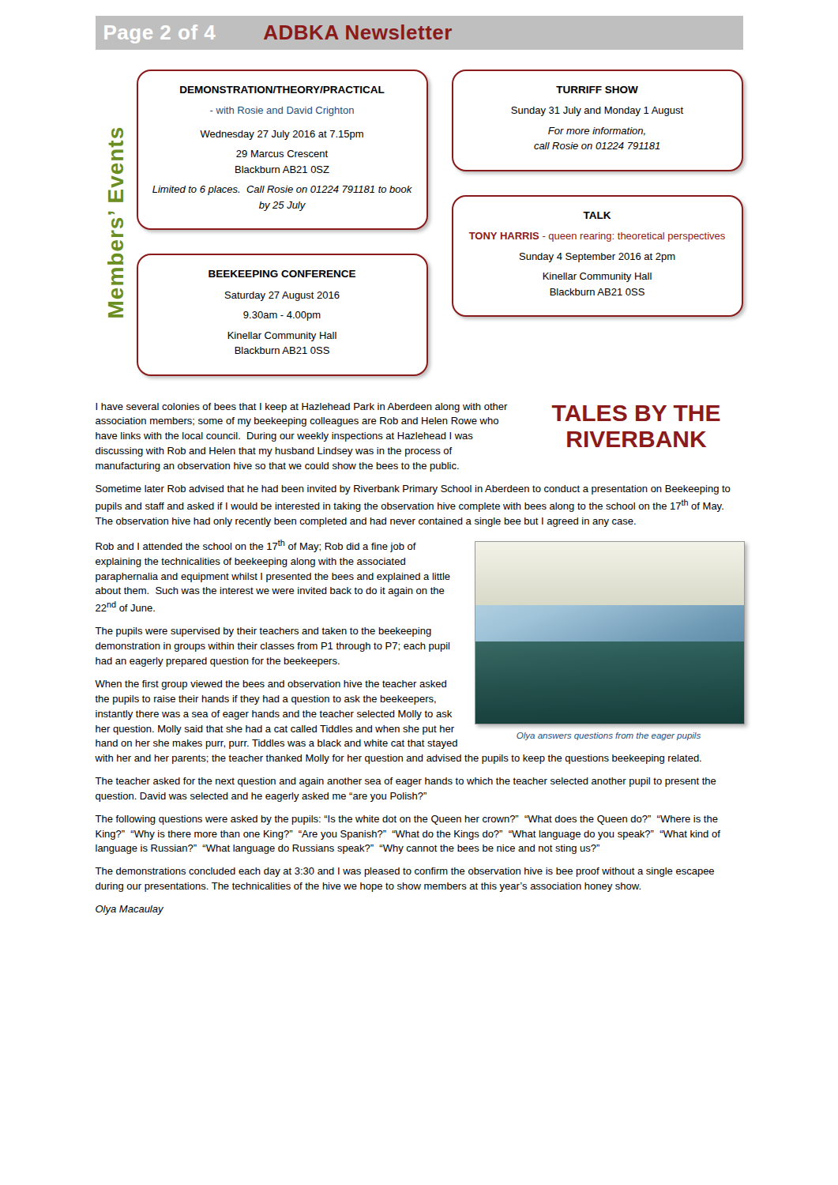Page 2 of 4
ADBKA Newsletter
Members’ Events
DEMONSTRATION/THEORY/PRACTICAL
- with Rosie and David Crighton
Wednesday 27 July 2016 at 7.15pm
29 Marcus Crescent
Blackburn AB21 0SZ
Limited to 6 places. Call Rosie on 01224 791181 to book by 25 July
BEEKEEPING CONFERENCE
Saturday 27 August 2016
9.30am - 4.00pm
Kinellar Community Hall
Blackburn AB21 0SS
TURRIFF SHOW
Sunday 31 July and Monday 1 August
For more information,
call Rosie on 01224 791181
TALK
TONY HARRIS - queen rearing: theoretical perspectives
Sunday 4 September 2016 at 2pm
Kinellar Community Hall
Blackburn AB21 0SS
TALES BY THE RIVERBANK
I have several colonies of bees that I keep at Hazlehead Park in Aberdeen along with other association members; some of my beekeeping colleagues are Rob and Helen Rowe who have links with the local council. During our weekly inspections at Hazlehead I was discussing with Rob and Helen that my husband Lindsey was in the process of manufacturing an observation hive so that we could show the bees to the public.
Sometime later Rob advised that he had been invited by Riverbank Primary School in Aberdeen to conduct a presentation on Beekeeping to pupils and staff and asked if I would be interested in taking the observation hive complete with bees along to the school on the 17th of May. The observation hive had only recently been completed and had never contained a single bee but I agreed in any case.
Olya answers questions from the eager pupils
Rob and I attended the school on the 17th of May; Rob did a fine job of explaining the technicalities of beekeeping along with the associated paraphernalia and equipment whilst I presented the bees and explained a little about them. Such was the interest we were invited back to do it again on the 22nd of June.
The pupils were supervised by their teachers and taken to the beekeeping demonstration in groups within their classes from P1 through to P7; each pupil had an eagerly prepared question for the beekeepers.
When the first group viewed the bees and observation hive the teacher asked the pupils to raise their hands if they had a question to ask the beekeepers, instantly there was a sea of eager hands and the teacher selected Molly to ask her question. Molly said that she had a cat called Tiddles and when she put her hand on her she makes purr, purr. Tiddles was a black and white cat that stayed with her and her parents; the teacher thanked Molly for her question and advised the pupils to keep the questions beekeeping related.
The teacher asked for the next question and again another sea of eager hands to which the teacher selected another pupil to present the question. David was selected and he eagerly asked me “are you Polish?”
The following questions were asked by the pupils: “Is the white dot on the Queen her crown?” “What does the Queen do?” “Where is the King?” “Why is there more than one King?” “Are you Spanish?” “What do the Kings do?” “What language do you speak?” “What kind of language is Russian?” “What language do Russians speak?” “Why cannot the bees be nice and not sting us?”
The demonstrations concluded each day at 3:30 and I was pleased to confirm the observation hive is bee proof without a single escapee during our presentations. The technicalities of the hive we hope to show members at this year’s association honey show.
Olya Macaulay